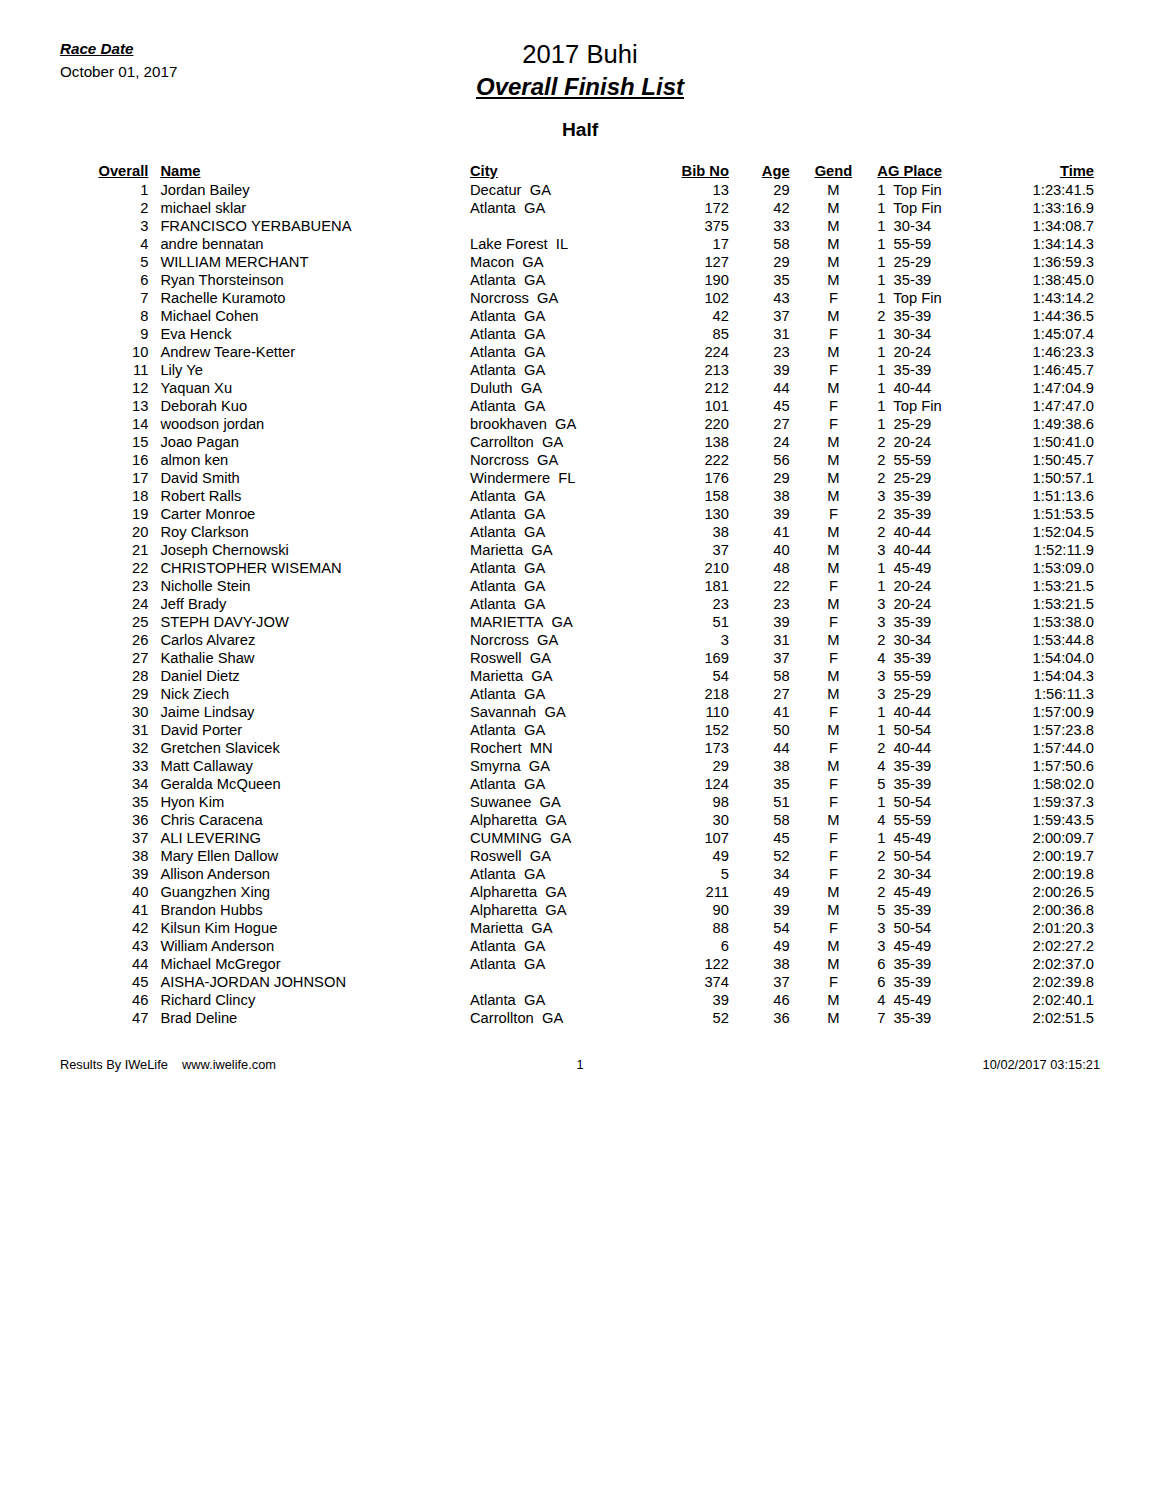Race Date October 01, 2017
2017 Buhi
Overall Finish List
Half
| Overall | Name | City | Bib No | Age | Gend | AG Place | Time |
| --- | --- | --- | --- | --- | --- | --- | --- |
| 1 | Jordan Bailey | Decatur GA | 13 | 29 | M | 1 Top Fin | 1:23:41.5 |
| 2 | michael sklar | Atlanta GA | 172 | 42 | M | 1 Top Fin | 1:33:16.9 |
| 3 | FRANCISCO YERBABUENA | | 375 | 33 | M | 1 30-34 | 1:34:08.7 |
| 4 | andre bennatan | Lake Forest IL | 17 | 58 | M | 1 55-59 | 1:34:14.3 |
| 5 | WILLIAM MERCHANT | Macon GA | 127 | 29 | M | 1 25-29 | 1:36:59.3 |
| 6 | Ryan Thorsteinson | Atlanta GA | 190 | 35 | M | 1 35-39 | 1:38:45.0 |
| 7 | Rachelle Kuramoto | Norcross GA | 102 | 43 | F | 1 Top Fin | 1:43:14.2 |
| 8 | Michael Cohen | Atlanta GA | 42 | 37 | M | 2 35-39 | 1:44:36.5 |
| 9 | Eva Henck | Atlanta GA | 85 | 31 | F | 1 30-34 | 1:45:07.4 |
| 10 | Andrew Teare-Ketter | Atlanta GA | 224 | 23 | M | 1 20-24 | 1:46:23.3 |
| 11 | Lily Ye | Atlanta GA | 213 | 39 | F | 1 35-39 | 1:46:45.7 |
| 12 | Yaquan Xu | Duluth GA | 212 | 44 | M | 1 40-44 | 1:47:04.9 |
| 13 | Deborah Kuo | Atlanta GA | 101 | 45 | F | 1 Top Fin | 1:47:47.0 |
| 14 | woodson jordan | brookhaven GA | 220 | 27 | F | 1 25-29 | 1:49:38.6 |
| 15 | Joao Pagan | Carrollton GA | 138 | 24 | M | 2 20-24 | 1:50:41.0 |
| 16 | almon ken | Norcross GA | 222 | 56 | M | 2 55-59 | 1:50:45.7 |
| 17 | David Smith | Windermere FL | 176 | 29 | M | 2 25-29 | 1:50:57.1 |
| 18 | Robert Ralls | Atlanta GA | 158 | 38 | M | 3 35-39 | 1:51:13.6 |
| 19 | Carter Monroe | Atlanta GA | 130 | 39 | F | 2 35-39 | 1:51:53.5 |
| 20 | Roy Clarkson | Atlanta GA | 38 | 41 | M | 2 40-44 | 1:52:04.5 |
| 21 | Joseph Chernowski | Marietta GA | 37 | 40 | M | 3 40-44 | 1:52:11.9 |
| 22 | CHRISTOPHER WISEMAN | Atlanta GA | 210 | 48 | M | 1 45-49 | 1:53:09.0 |
| 23 | Nicholle Stein | Atlanta GA | 181 | 22 | F | 1 20-24 | 1:53:21.5 |
| 24 | Jeff Brady | Atlanta GA | 23 | 23 | M | 3 20-24 | 1:53:21.5 |
| 25 | STEPH DAVY-JOW | MARIETTA GA | 51 | 39 | F | 3 35-39 | 1:53:38.0 |
| 26 | Carlos Alvarez | Norcross GA | 3 | 31 | M | 2 30-34 | 1:53:44.8 |
| 27 | Kathalie Shaw | Roswell GA | 169 | 37 | F | 4 35-39 | 1:54:04.0 |
| 28 | Daniel Dietz | Marietta GA | 54 | 58 | M | 3 55-59 | 1:54:04.3 |
| 29 | Nick Ziech | Atlanta GA | 218 | 27 | M | 3 25-29 | 1:56:11.3 |
| 30 | Jaime Lindsay | Savannah GA | 110 | 41 | F | 1 40-44 | 1:57:00.9 |
| 31 | David Porter | Atlanta GA | 152 | 50 | M | 1 50-54 | 1:57:23.8 |
| 32 | Gretchen Slavicek | Rochert MN | 173 | 44 | F | 2 40-44 | 1:57:44.0 |
| 33 | Matt Callaway | Smyrna GA | 29 | 38 | M | 4 35-39 | 1:57:50.6 |
| 34 | Geralda McQueen | Atlanta GA | 124 | 35 | F | 5 35-39 | 1:58:02.0 |
| 35 | Hyon Kim | Suwanee GA | 98 | 51 | F | 1 50-54 | 1:59:37.3 |
| 36 | Chris Caracena | Alpharetta GA | 30 | 58 | M | 4 55-59 | 1:59:43.5 |
| 37 | ALI LEVERING | CUMMING GA | 107 | 45 | F | 1 45-49 | 2:00:09.7 |
| 38 | Mary Ellen Dallow | Roswell GA | 49 | 52 | F | 2 50-54 | 2:00:19.7 |
| 39 | Allison Anderson | Atlanta GA | 5 | 34 | F | 2 30-34 | 2:00:19.8 |
| 40 | Guangzhen Xing | Alpharetta GA | 211 | 49 | M | 2 45-49 | 2:00:26.5 |
| 41 | Brandon Hubbs | Alpharetta GA | 90 | 39 | M | 5 35-39 | 2:00:36.8 |
| 42 | Kilsun Kim Hogue | Marietta GA | 88 | 54 | F | 3 50-54 | 2:01:20.3 |
| 43 | William Anderson | Atlanta GA | 6 | 49 | M | 3 45-49 | 2:02:27.2 |
| 44 | Michael McGregor | Atlanta GA | 122 | 38 | M | 6 35-39 | 2:02:37.0 |
| 45 | AISHA-JORDAN JOHNSON | | 374 | 37 | F | 6 35-39 | 2:02:39.8 |
| 46 | Richard Clincy | Atlanta GA | 39 | 46 | M | 4 45-49 | 2:02:40.1 |
| 47 | Brad Deline | Carrollton GA | 52 | 36 | M | 7 35-39 | 2:02:51.5 |
Results By IWeLife www.iwelife.com
1
10/02/2017 03:15:21